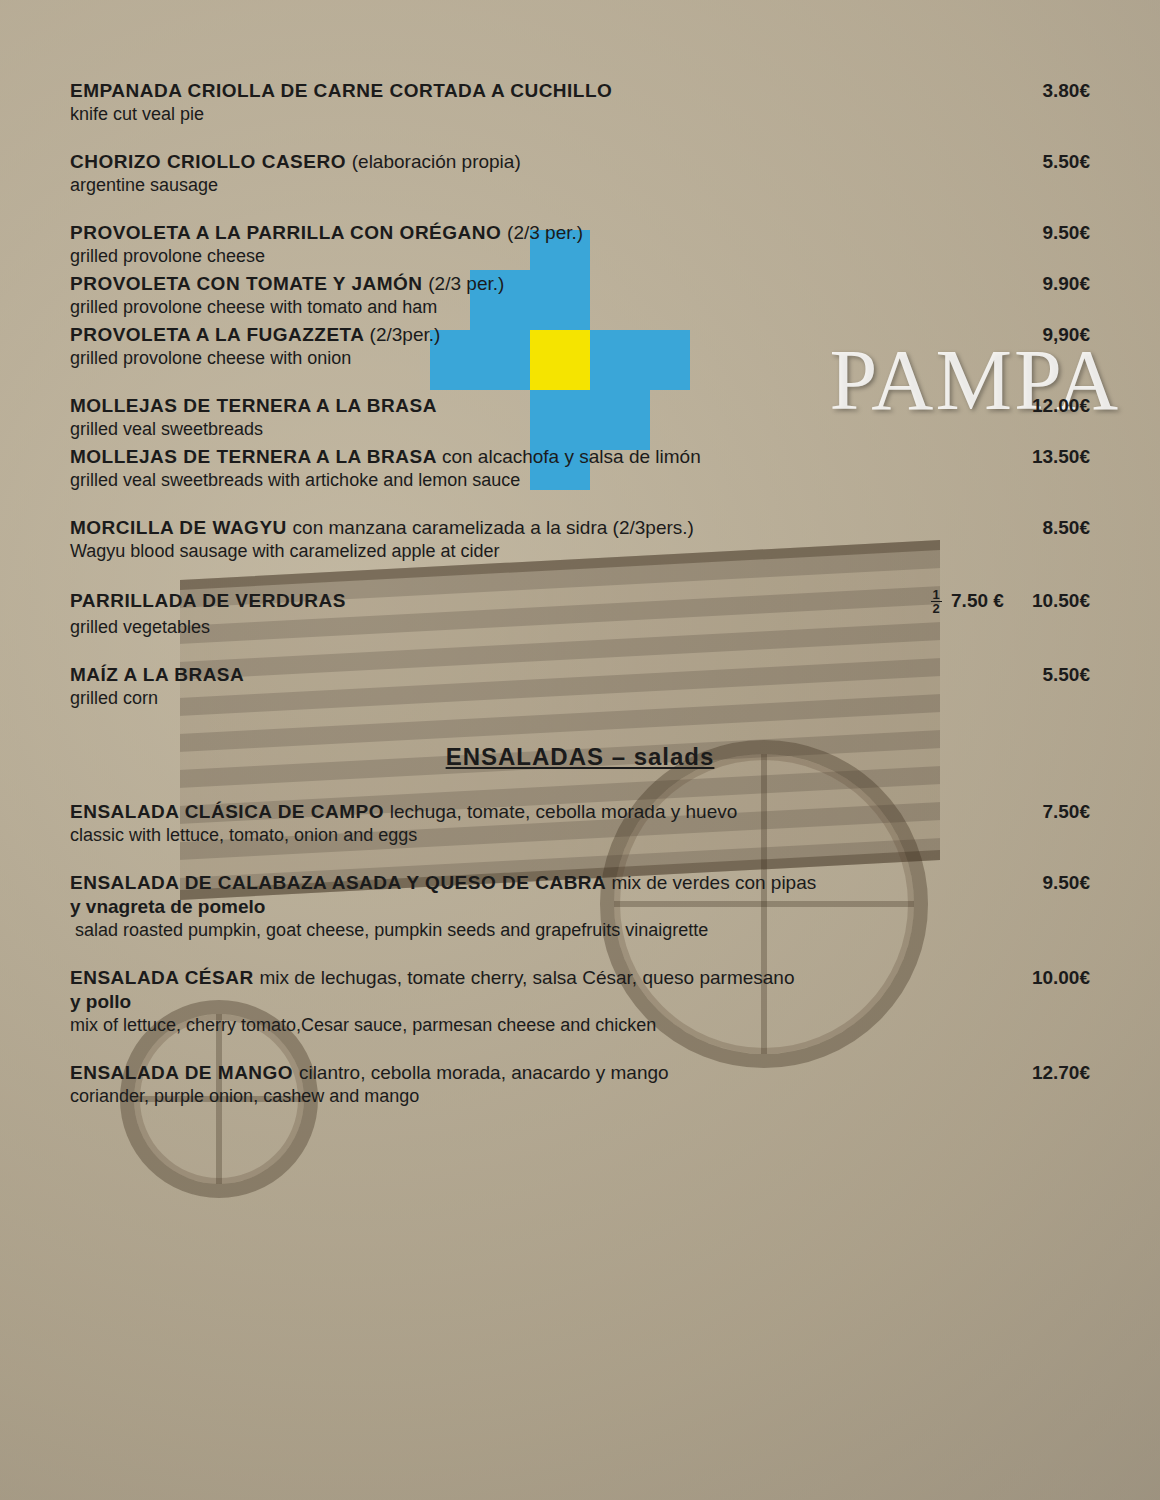PAMPA
EMPANADA CRIOLLA DE CARNE CORTADA A CUCHILLO 3.80€
knife cut veal pie
CHORIZO CRIOLLO CASERO (elaboración propia) 5.50€
argentine sausage
PROVOLETA A LA PARRILLA CON ORÉGANO (2/3 per.) 9.50€
grilled provolone cheese
PROVOLETA CON TOMATE Y JAMÓN (2/3 per.) 9.90€
grilled provolone cheese with tomato and ham
PROVOLETA A LA FUGAZZETA (2/3per.) 9,90€
grilled provolone cheese with onion
MOLLEJAS DE TERNERA A LA BRASA 12.00€
grilled veal sweetbreads
MOLLEJAS DE TERNERA A LA BRASA con alcachofa y salsa de limón 13.50€
grilled veal sweetbreads with artichoke and lemon sauce
MORCILLA DE WAGYU con manzana caramelizada a la sidra (2/3pers.) 8.50€
Wagyu blood sausage with caramelized apple at cider
PARRILLADA DE VERDURAS 12 7.50 €10.50€
grilled vegetables
MAÍZ A LA BRASA 5.50€
grilled corn
ENSALADAS – salads
ENSALADA CLÁSICA DE CAMPO lechuga, tomate, cebolla morada y huevo 7.50€
classic with lettuce, tomato, onion and eggs
ENSALADA DE CALABAZA ASADA Y QUESO DE CABRA mix de verdes con pipas 9.50€
y vnagreta de pomelo
salad roasted pumpkin, goat cheese, pumpkin seeds and grapefruits vinaigrette
ENSALADA CÉSAR mix de lechugas, tomate cherry, salsa César, queso parmesano 10.00€
y pollo
mix of lettuce, cherry tomato,Cesar sauce, parmesan cheese and chicken
ENSALADA DE MANGO cilantro, cebolla morada, anacardo y mango 12.70€
coriander, purple onion, cashew and mango